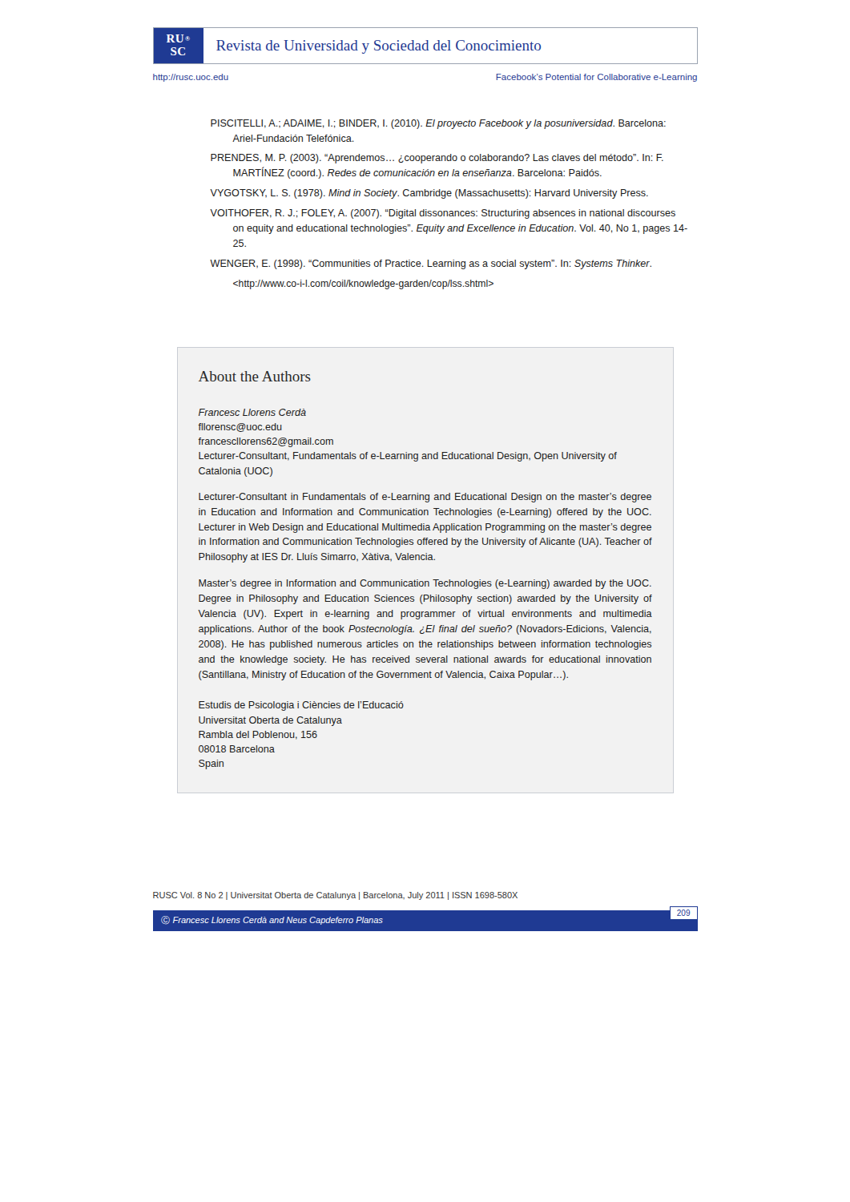RU® SC
Revista de Universidad y Sociedad del Conocimiento
http://rusc.uoc.edu
Facebook’s Potential for Collaborative e-Learning
PISCITELLI, A.; ADAIME, I.; BINDER, I. (2010). El proyecto Facebook y la posuniversidad. Barcelona: Ariel-Fundación Telefónica.
PRENDES, M. P. (2003). “Aprendemos… ¿cooperando o colaborando? Las claves del método”. In: F. MARTÍNEZ (coord.). Redes de comunicación en la enseñanza. Barcelona: Paidós.
VYGOTSKY, L. S. (1978). Mind in Society. Cambridge (Massachusetts): Harvard University Press.
VOITHOFER, R. J.; FOLEY, A. (2007). “Digital dissonances: Structuring absences in national discourses on equity and educational technologies”. Equity and Excellence in Education. Vol. 40, No 1, pages 14-25.
WENGER, E. (1998). “Communities of Practice. Learning as a social system”. In: Systems Thinker.
<http://www.co-i-l.com/coil/knowledge-garden/cop/lss.shtml>
About the Authors
Francesc Llorens Cerdà
fllorensc@uoc.edu
francescllorens62@gmail.com
Lecturer-Consultant, Fundamentals of e-Learning and Educational Design, Open University of Catalonia (UOC)
Lecturer-Consultant in Fundamentals of e-Learning and Educational Design on the master’s degree in Education and Information and Communication Technologies (e-Learning) offered by the UOC. Lecturer in Web Design and Educational Multimedia Application Programming on the master’s degree in Information and Communication Technologies offered by the University of Alicante (UA). Teacher of Philosophy at IES Dr. Lluís Simarro, Xàtiva, Valencia.
Master’s degree in Information and Communication Technologies (e-Learning) awarded by the UOC. Degree in Philosophy and Education Sciences (Philosophy section) awarded by the University of Valencia (UV). Expert in e-learning and programmer of virtual environments and multimedia applications. Author of the book Postecnología. ¿El final del sueño? (Novadors-Edicions, Valencia, 2008). He has published numerous articles on the relationships between information technologies and the knowledge society. He has received several national awards for educational innovation (Santillana, Ministry of Education of the Government of Valencia, Caixa Popular…).
Estudis de Psicologia i Ciències de l’Educació
Universitat Oberta de Catalunya
Rambla del Poblenou, 156
08018 Barcelona
Spain
RUSC Vol. 8 No 2 | Universitat Oberta de Catalunya | Barcelona, July 2011 | ISSN 1698-580X
ⒸFrancesc Llorens Cerdà and Neus Capdeferro Planas
209